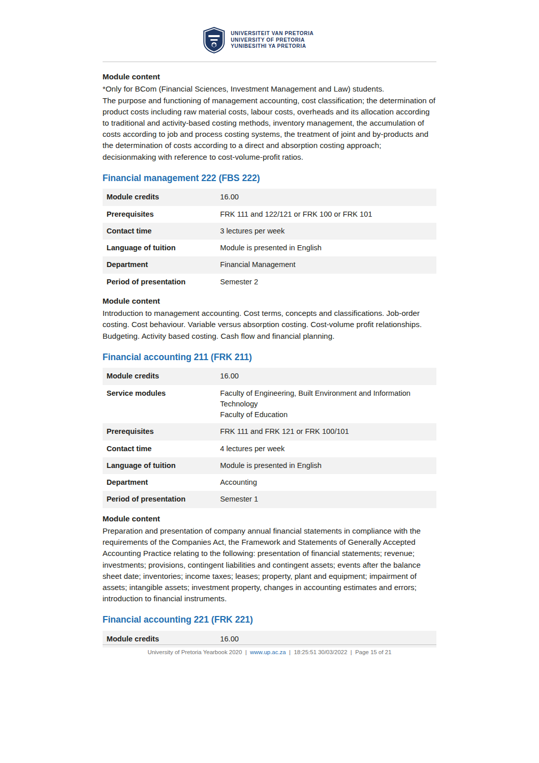UNIVERSITEIT VAN PRETORIA
UNIVERSITY OF PRETORIA
YUNIBESITHI YA PRETORIA
Module content
*Only for BCom (Financial Sciences, Investment Management and Law) students.
The purpose and functioning of management accounting, cost classification; the determination of product costs including raw material costs, labour costs, overheads and its allocation according to traditional and activity-based costing methods, inventory management, the accumulation of costs according to job and process costing systems, the treatment of joint and by-products and the determination of costs according to a direct and absorption costing approach; decisionmaking with reference to cost-volume-profit ratios.
Financial management 222 (FBS 222)
| Module credits | 16.00 |
| Prerequisites | FRK 111 and 122/121 or FRK 100 or FRK 101 |
| Contact time | 3 lectures per week |
| Language of tuition | Module is presented in English |
| Department | Financial Management |
| Period of presentation | Semester 2 |
Module content
Introduction to management accounting. Cost terms, concepts and classifications. Job-order costing. Cost behaviour. Variable versus absorption costing. Cost-volume profit relationships. Budgeting. Activity based costing. Cash flow and financial planning.
Financial accounting 211 (FRK 211)
| Module credits | 16.00 |
| Service modules | Faculty of Engineering, Built Environment and Information Technology Faculty of Education |
| Prerequisites | FRK 111 and FRK 121 or FRK 100/101 |
| Contact time | 4 lectures per week |
| Language of tuition | Module is presented in English |
| Department | Accounting |
| Period of presentation | Semester 1 |
Module content
Preparation and presentation of company annual financial statements in compliance with the requirements of the Companies Act, the Framework and Statements of Generally Accepted Accounting Practice relating to the following: presentation of financial statements; revenue; investments; provisions, contingent liabilities and contingent assets; events after the balance sheet date; inventories; income taxes; leases; property, plant and equipment; impairment of assets; intangible assets; investment property, changes in accounting estimates and errors; introduction to financial instruments.
Financial accounting 221 (FRK 221)
| Module credits | 16.00 |
University of Pretoria Yearbook 2020 | www.up.ac.za | 18:25:51 30/03/2022 | Page 15 of 21